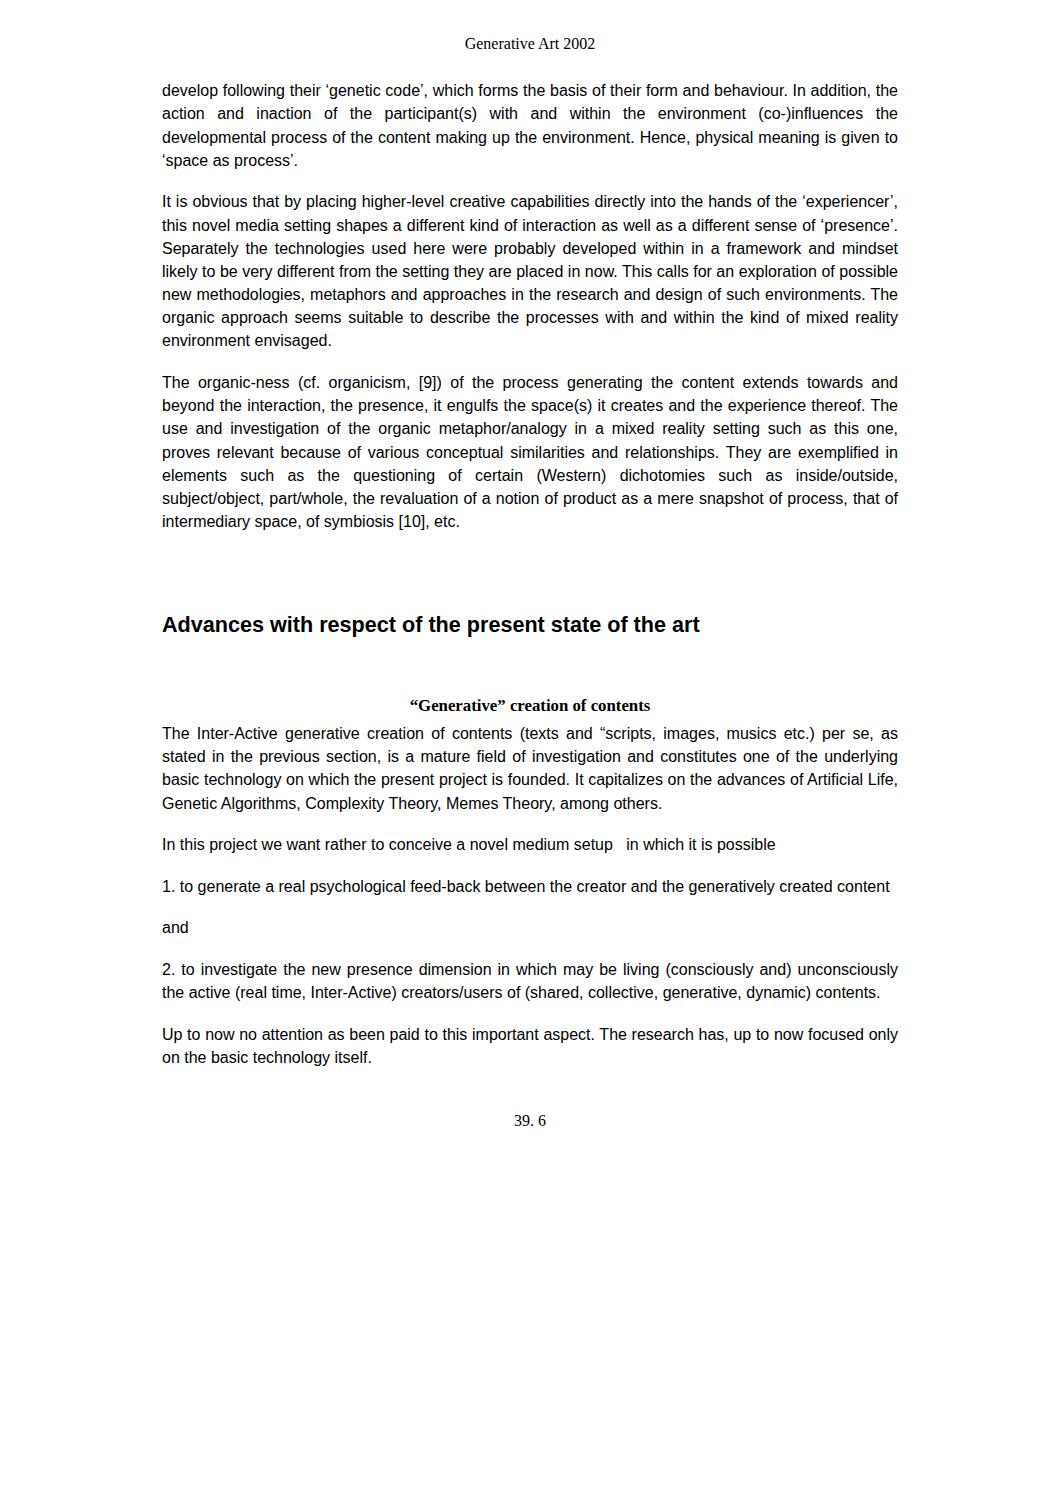Generative Art 2002
develop following their ‘genetic code’, which forms the basis of their form and behaviour. In addition, the action and inaction of the participant(s) with and within the environment (co-)influences the developmental process of the content making up the environment. Hence, physical meaning is given to ‘space as process’.
It is obvious that by placing higher-level creative capabilities directly into the hands of the ‘experiencer’, this novel media setting shapes a different kind of interaction as well as a different sense of ‘presence’. Separately the technologies used here were probably developed within in a framework and mindset likely to be very different from the setting they are placed in now. This calls for an exploration of possible new methodologies, metaphors and approaches in the research and design of such environments. The organic approach seems suitable to describe the processes with and within the kind of mixed reality environment envisaged.
The organic-ness (cf. organicism, [9]) of the process generating the content extends towards and beyond the interaction, the presence, it engulfs the space(s) it creates and the experience thereof. The use and investigation of the organic metaphor/analogy in a mixed reality setting such as this one, proves relevant because of various conceptual similarities and relationships. They are exemplified in elements such as the questioning of certain (Western) dichotomies such as inside/outside, subject/object, part/whole, the revaluation of a notion of product as a mere snapshot of process, that of intermediary space, of symbiosis [10], etc.
Advances with respect of the present state of the art
“Generative” creation of contents
The Inter-Active generative creation of contents (texts and “scripts, images, musics etc.) per se, as stated in the previous section, is a mature field of investigation and constitutes one of the underlying basic technology on which the present project is founded. It capitalizes on the advances of Artificial Life, Genetic Algorithms, Complexity Theory, Memes Theory, among others.
In this project we want rather to conceive a novel medium setup in which it is possible
1. to generate a real psychological feed-back between the creator and the generatively created content
and
2. to investigate the new presence dimension in which may be living (consciously and) unconsciously the active (real time, Inter-Active) creators/users of (shared, collective, generative, dynamic) contents.
Up to now no attention as been paid to this important aspect. The research has, up to now focused only on the basic technology itself.
39. 6